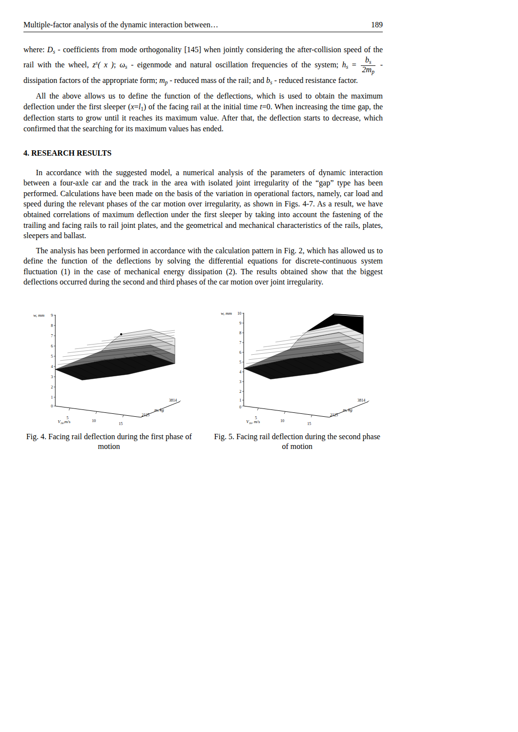Multiple-factor analysis of the dynamic interaction between… 189
where: Ds - coefficients from mode orthogonality [145] when jointly considering the after-collision speed of the rail with the wheel, zs( x ); ωs - eigenmode and natural oscillation frequencies of the system; hs = bs 2mp - dissipation factors of the appropriate form; mp - reduced mass of the rail; and bs - reduced resistance factor.
All the above allows us to define the function of the deflections, which is used to obtain the maximum deflection under the first sleeper (x=l1) of the facing rail at the initial time t=0. When increasing the time gap, the deflection starts to grow until it reaches its maximum value. After that, the deflection starts to decrease, which confirmed that the searching for its maximum values has ended.
4. Research results
In accordance with the suggested model, a numerical analysis of the parameters of dynamic interaction between a four-axle car and the track in the area with isolated joint irregularity of the “gap” type has been performed. Calculations have been made on the basis of the variation in operational factors, namely, car load and speed during the relevant phases of the car motion over irregularity, as shown in Figs. 4-7. As a result, we have obtained correlations of maximum deflection under the first sleeper by taking into account the fastening of the trailing and facing rails to rail joint plates, and the geometrical and mechanical characteristics of the rails, plates, sleepers and ballast.
The analysis has been performed in accordance with the calculation pattern in Fig. 2, which has allowed us to define the function of the deflections by solving the differential equations for discrete-continuous system fluctuation (1) in the case of mechanical energy dissipation (2). The results obtained show that the biggest deflections occurred during the second and third phases of the car motion over joint irregularity.
9 8 7 6 5 4 3 2 1 0 w, mm 5 10 15 V1k,m/s 3814 2125 m, kg
Fig. 4. Facing rail deflection during the first phase of motion
10 9 8 7 6 5 4 3 2 1 0 w, mm 5 10 15 V1k, m/s 3814 2125 m, kg
Fig. 5. Facing rail deflection during the second phase of motion